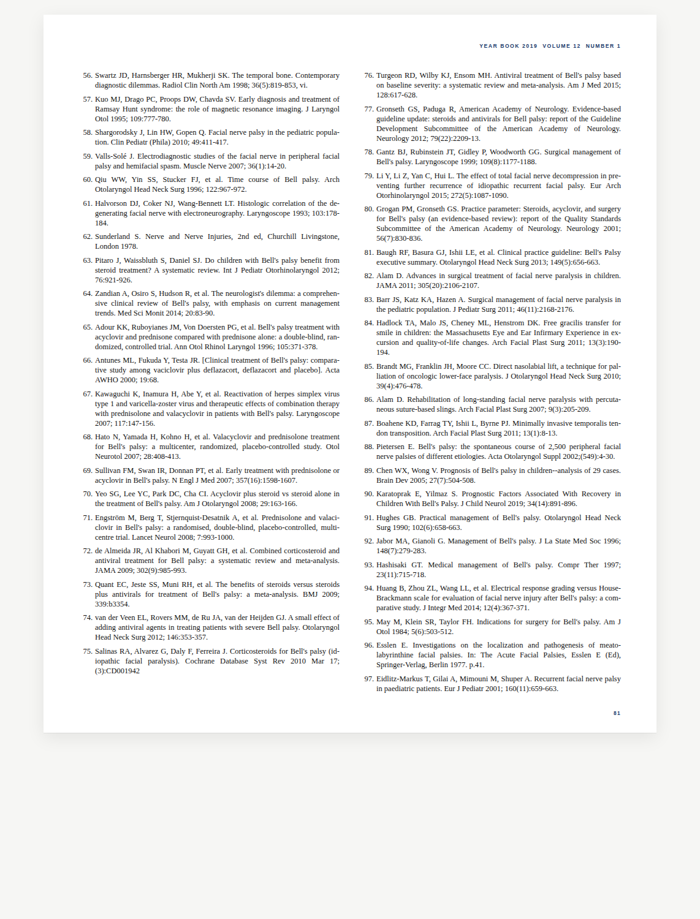Year Book 2019 Volume 12 Number 1
56. Swartz JD, Harnsberger HR, Mukherji SK. The temporal bone. Contemporary diagnostic dilemmas. Radiol Clin North Am 1998; 36(5):819-853, vi.
57. Kuo MJ, Drago PC, Proops DW, Chavda SV. Early diagnosis and treatment of Ramsay Hunt syndrome: the role of magnetic resonance imaging. J Laryngol Otol 1995; 109:777-780.
58. Shargorodsky J, Lin HW, Gopen Q. Facial nerve palsy in the pediatric population. Clin Pediatr (Phila) 2010; 49:411-417.
59. Valls-Solé J. Electrodiagnostic studies of the facial nerve in peripheral facial palsy and hemifacial spasm. Muscle Nerve 2007; 36(1):14-20.
60. Qiu WW, Yin SS, Stucker FJ, et al. Time course of Bell palsy. Arch Otolaryngol Head Neck Surg 1996; 122:967-972.
61. Halvorson DJ, Coker NJ, Wang-Bennett LT. Histologic correlation of the degenerating facial nerve with electroneurography. Laryngoscope 1993; 103:178-184.
62. Sunderland S. Nerve and Nerve Injuries, 2nd ed, Churchill Livingstone, London 1978.
63. Pitaro J, Waissbluth S, Daniel SJ. Do children with Bell's palsy benefit from steroid treatment? A systematic review. Int J Pediatr Otorhinolaryngol 2012; 76:921-926.
64. Zandian A, Osiro S, Hudson R, et al. The neurologist's dilemma: a comprehensive clinical review of Bell's palsy, with emphasis on current management trends. Med Sci Monit 2014; 20:83-90.
65. Adour KK, Ruboyianes JM, Von Doersten PG, et al. Bell's palsy treatment with acyclovir and prednisone compared with prednisone alone: a double-blind, randomized, controlled trial. Ann Otol Rhinol Laryngol 1996; 105:371-378.
66. Antunes ML, Fukuda Y, Testa JR. [Clinical treatment of Bell's palsy: comparative study among vaciclovir plus deflazacort, deflazacort and placebo]. Acta AWHO 2000; 19:68.
67. Kawaguchi K, Inamura H, Abe Y, et al. Reactivation of herpes simplex virus type 1 and varicella-zoster virus and therapeutic effects of combination therapy with prednisolone and valacyclovir in patients with Bell's palsy. Laryngoscope 2007; 117:147-156.
68. Hato N, Yamada H, Kohno H, et al. Valacyclovir and prednisolone treatment for Bell's palsy: a multicenter, randomized, placebo-controlled study. Otol Neurotol 2007; 28:408-413.
69. Sullivan FM, Swan IR, Donnan PT, et al. Early treatment with prednisolone or acyclovir in Bell's palsy. N Engl J Med 2007; 357(16):1598-1607.
70. Yeo SG, Lee YC, Park DC, Cha CI. Acyclovir plus steroid vs steroid alone in the treatment of Bell's palsy. Am J Otolaryngol 2008; 29:163-166.
71. Engström M, Berg T, Stjernquist-Desatnik A, et al. Prednisolone and valaciclovir in Bell's palsy: a randomised, double-blind, placebo-controlled, multicentre trial. Lancet Neurol 2008; 7:993-1000.
72. de Almeida JR, Al Khabori M, Guyatt GH, et al. Combined corticosteroid and antiviral treatment for Bell palsy: a systematic review and meta-analysis. JAMA 2009; 302(9):985-993.
73. Quant EC, Jeste SS, Muni RH, et al. The benefits of steroids versus steroids plus antivirals for treatment of Bell's palsy: a meta-analysis. BMJ 2009; 339:b3354.
74. van der Veen EL, Rovers MM, de Ru JA, van der Heijden GJ. A small effect of adding antiviral agents in treating patients with severe Bell palsy. Otolaryngol Head Neck Surg 2012; 146:353-357.
75. Salinas RA, Alvarez G, Daly F, Ferreira J. Corticosteroids for Bell's palsy (idiopathic facial paralysis). Cochrane Database Syst Rev 2010 Mar 17;(3):CD001942
76. Turgeon RD, Wilby KJ, Ensom MH. Antiviral treatment of Bell's palsy based on baseline severity: a systematic review and meta-analysis. Am J Med 2015; 128:617-628.
77. Gronseth GS, Paduga R, American Academy of Neurology. Evidence-based guideline update: steroids and antivirals for Bell palsy: report of the Guideline Development Subcommittee of the American Academy of Neurology. Neurology 2012; 79(22):2209-13.
78. Gantz BJ, Rubinstein JT, Gidley P, Woodworth GG. Surgical management of Bell's palsy. Laryngoscope 1999; 109(8):1177-1188.
79. Li Y, Li Z, Yan C, Hui L. The effect of total facial nerve decompression in preventing further recurrence of idiopathic recurrent facial palsy. Eur Arch Otorhinolaryngol 2015; 272(5):1087-1090.
80. Grogan PM, Gronseth GS. Practice parameter: Steroids, acyclovir, and surgery for Bell's palsy (an evidence-based review): report of the Quality Standards Subcommittee of the American Academy of Neurology. Neurology 2001; 56(7):830-836.
81. Baugh RF, Basura GJ, Ishii LE, et al. Clinical practice guideline: Bell's Palsy executive summary. Otolaryngol Head Neck Surg 2013; 149(5):656-663.
82. Alam D. Advances in surgical treatment of facial nerve paralysis in children. JAMA 2011; 305(20):2106-2107.
83. Barr JS, Katz KA, Hazen A. Surgical management of facial nerve paralysis in the pediatric population. J Pediatr Surg 2011; 46(11):2168-2176.
84. Hadlock TA, Malo JS, Cheney ML, Henstrom DK. Free gracilis transfer for smile in children: the Massachusetts Eye and Ear Infirmary Experience in excursion and quality-of-life changes. Arch Facial Plast Surg 2011; 13(3):190-194.
85. Brandt MG, Franklin JH, Moore CC. Direct nasolabial lift, a technique for palliation of oncologic lower-face paralysis. J Otolaryngol Head Neck Surg 2010; 39(4):476-478.
86. Alam D. Rehabilitation of long-standing facial nerve paralysis with percutaneous suture-based slings. Arch Facial Plast Surg 2007; 9(3):205-209.
87. Boahene KD, Farrag TY, Ishii L, Byrne PJ. Minimally invasive temporalis tendon transposition. Arch Facial Plast Surg 2011; 13(1):8-13.
88. Pietersen E. Bell's palsy: the spontaneous course of 2,500 peripheral facial nerve palsies of different etiologies. Acta Otolaryngol Suppl 2002;(549):4-30.
89. Chen WX, Wong V. Prognosis of Bell's palsy in children--analysis of 29 cases. Brain Dev 2005; 27(7):504-508.
90. Karatoprak E, Yilmaz S. Prognostic Factors Associated With Recovery in Children With Bell's Palsy. J Child Neurol 2019; 34(14):891-896.
91. Hughes GB. Practical management of Bell's palsy. Otolaryngol Head Neck Surg 1990; 102(6):658-663.
92. Jabor MA, Gianoli G. Management of Bell's palsy. J La State Med Soc 1996; 148(7):279-283.
93. Hashisaki GT. Medical management of Bell's palsy. Compr Ther 1997; 23(11):715-718.
94. Huang B, Zhou ZL, Wang LL, et al. Electrical response grading versus House-Brackmann scale for evaluation of facial nerve injury after Bell's palsy: a comparative study. J Integr Med 2014; 12(4):367-371.
95. May M, Klein SR, Taylor FH. Indications for surgery for Bell's palsy. Am J Otol 1984; 5(6):503-512.
96. Esslen E. Investigations on the localization and pathogenesis of meato-labyrinthine facial palsies. In: The Acute Facial Palsies, Esslen E (Ed), Springer-Verlag, Berlin 1977. p.41.
97. Eidlitz-Markus T, Gilai A, Mimouni M, Shuper A. Recurrent facial nerve palsy in paediatric patients. Eur J Pediatr 2001; 160(11):659-663.
81